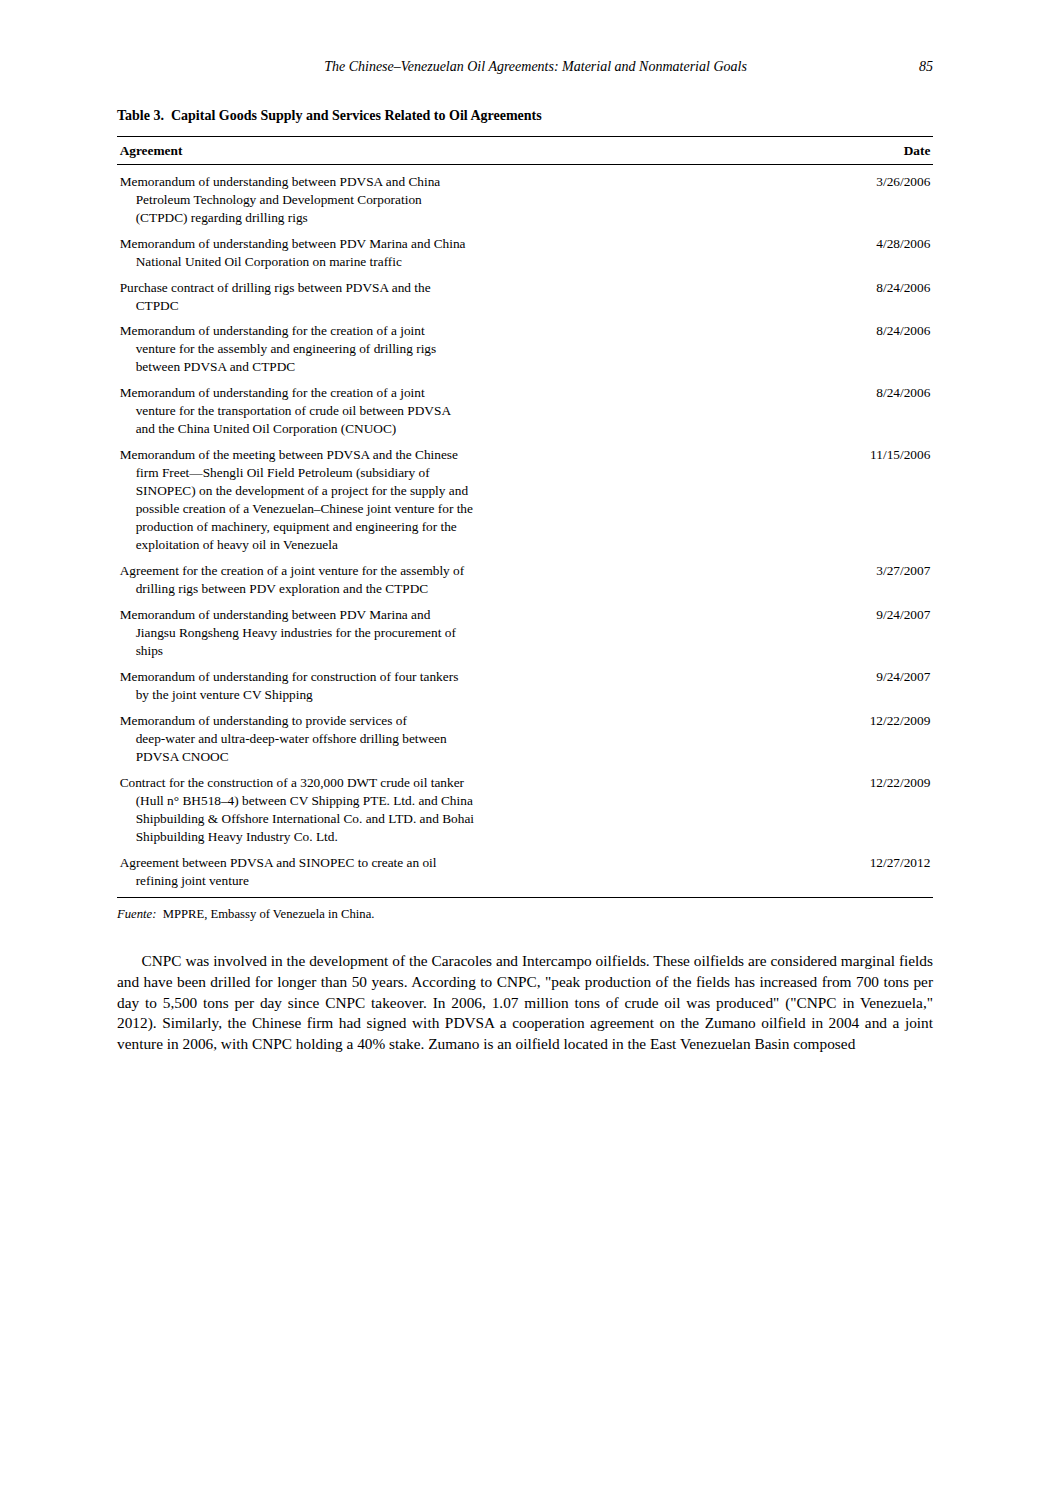The Chinese–Venezuelan Oil Agreements: Material and Nonmaterial Goals 85
Table 3. Capital Goods Supply and Services Related to Oil Agreements
| Agreement | Date |
| --- | --- |
| Memorandum of understanding between PDVSA and China Petroleum Technology and Development Corporation (CTPDC) regarding drilling rigs | 3/26/2006 |
| Memorandum of understanding between PDV Marina and China National United Oil Corporation on marine traffic | 4/28/2006 |
| Purchase contract of drilling rigs between PDVSA and the CTPDC | 8/24/2006 |
| Memorandum of understanding for the creation of a joint venture for the assembly and engineering of drilling rigs between PDVSA and CTPDC | 8/24/2006 |
| Memorandum of understanding for the creation of a joint venture for the transportation of crude oil between PDVSA and the China United Oil Corporation (CNUOC) | 8/24/2006 |
| Memorandum of the meeting between PDVSA and the Chinese firm Freet—Shengli Oil Field Petroleum (subsidiary of SINOPEC) on the development of a project for the supply and possible creation of a Venezuelan–Chinese joint venture for the production of machinery, equipment and engineering for the exploitation of heavy oil in Venezuela | 11/15/2006 |
| Agreement for the creation of a joint venture for the assembly of drilling rigs between PDV exploration and the CTPDC | 3/27/2007 |
| Memorandum of understanding between PDV Marina and Jiangsu Rongsheng Heavy industries for the procurement of ships | 9/24/2007 |
| Memorandum of understanding for construction of four tankers by the joint venture CV Shipping | 9/24/2007 |
| Memorandum of understanding to provide services of deep-water and ultra-deep-water offshore drilling between PDVSA CNOOC | 12/22/2009 |
| Contract for the construction of a 320,000 DWT crude oil tanker (Hull n° BH518–4) between CV Shipping PTE. Ltd. and China Shipbuilding & Offshore International Co. and LTD. and Bohai Shipbuilding Heavy Industry Co. Ltd. | 12/22/2009 |
| Agreement between PDVSA and SINOPEC to create an oil refining joint venture | 12/27/2012 |
Fuente: MPPRE, Embassy of Venezuela in China.
CNPC was involved in the development of the Caracoles and Intercampo oilfields. These oilfields are considered marginal fields and have been drilled for longer than 50 years. According to CNPC, "peak production of the fields has increased from 700 tons per day to 5,500 tons per day since CNPC takeover. In 2006, 1.07 million tons of crude oil was produced" ("CNPC in Venezuela," 2012). Similarly, the Chinese firm had signed with PDVSA a cooperation agreement on the Zumano oilfield in 2004 and a joint venture in 2006, with CNPC holding a 40% stake. Zumano is an oilfield located in the East Venezuelan Basin composed